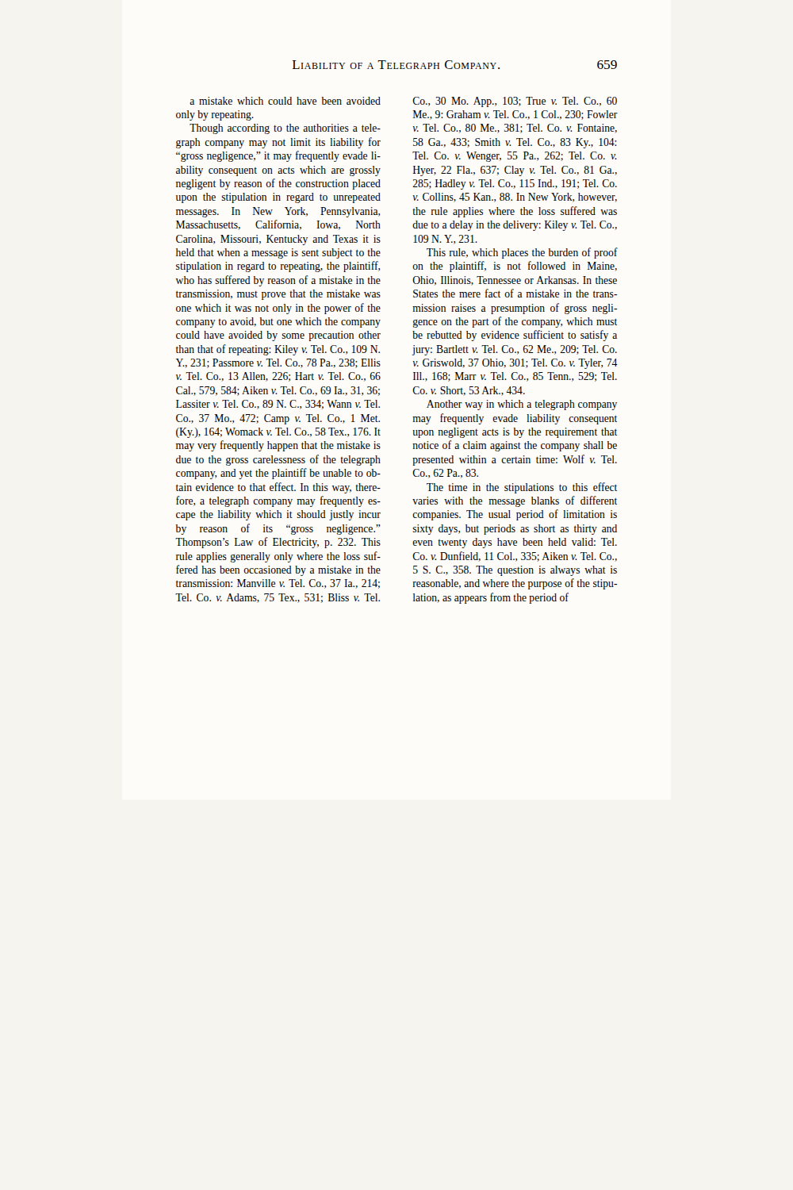Liability of a Telegraph Company. 659
a mistake which could have been avoided only by repeating.
Though according to the authorities a telegraph company may not limit its liability for “gross negligence,” it may frequently evade liability consequent on acts which are grossly negligent by reason of the construction placed upon the stipulation in regard to unrepeated messages. In New York, Pennsylvania, Massachusetts, California, Iowa, North Carolina, Missouri, Kentucky and Texas it is held that when a message is sent subject to the stipulation in regard to repeating, the plaintiff, who has suffered by reason of a mistake in the transmission, must prove that the mistake was one which it was not only in the power of the company to avoid, but one which the company could have avoided by some precaution other than that of repeating: Kiley v. Tel. Co., 109 N. Y., 231; Passmore v. Tel. Co., 78 Pa., 238; Ellis v. Tel. Co., 13 Allen, 226; Hart v. Tel. Co., 66 Cal., 579, 584; Aiken v. Tel. Co., 69 Ia., 31, 36; Lassiter v. Tel. Co., 89 N. C., 334; Wann v. Tel. Co., 37 Mo., 472; Camp v. Tel. Co., 1 Met. (Ky.), 164; Womack v. Tel. Co., 58 Tex., 176. It may very frequently happen that the mistake is due to the gross carelessness of the telegraph company, and yet the plaintiff be unable to obtain evidence to that effect. In this way, therefore, a telegraph company may frequently escape the liability which it should justly incur by reason of its “gross negligence.” Thompson’s Law of Electricity, p. 232. This rule applies generally only where the loss suffered has been occasioned by a mistake in the transmission: Manville v. Tel. Co., 37 Ia., 214; Tel. Co. v. Adams, 75 Tex., 531; Bliss v. Tel. Co., 30 Mo. App., 103; True v. Tel. Co., 60 Me., 9: Graham v. Tel. Co., 1 Col., 230; Fowler v. Tel. Co., 80 Me., 381; Tel. Co. v. Fontaine, 58 Ga., 433; Smith v. Tel. Co., 83 Ky., 104: Tel. Co. v. Wenger, 55 Pa., 262; Tel. Co. v. Hyer, 22 Fla., 637; Clay v. Tel. Co., 81 Ga., 285; Hadley v. Tel. Co., 115 Ind., 191; Tel. Co. v. Collins, 45 Kan., 88. In New York, however, the rule applies where the loss suffered was due to a delay in the delivery: Kiley v. Tel. Co., 109 N. Y., 231.
This rule, which places the burden of proof on the plaintiff, is not followed in Maine, Ohio, Illinois, Tennessee or Arkansas. In these States the mere fact of a mistake in the transmission raises a presumption of gross negligence on the part of the company, which must be rebutted by evidence sufficient to satisfy a jury: Bartlett v. Tel. Co., 62 Me., 209; Tel. Co. v. Griswold, 37 Ohio, 301; Tel. Co. v. Tyler, 74 Ill., 168; Marr v. Tel. Co., 85 Tenn., 529; Tel. Co. v. Short, 53 Ark., 434.
Another way in which a telegraph company may frequently evade liability consequent upon negligent acts is by the requirement that notice of a claim against the company shall be presented within a certain time: Wolf v. Tel. Co., 62 Pa., 83.
The time in the stipulations to this effect varies with the message blanks of different companies. The usual period of limitation is sixty days, but periods as short as thirty and even twenty days have been held valid: Tel. Co. v. Dunfield, 11 Col., 335; Aiken v. Tel. Co., 5 S. C., 358. The question is always what is reasonable, and where the purpose of the stipulation, as appears from the period of